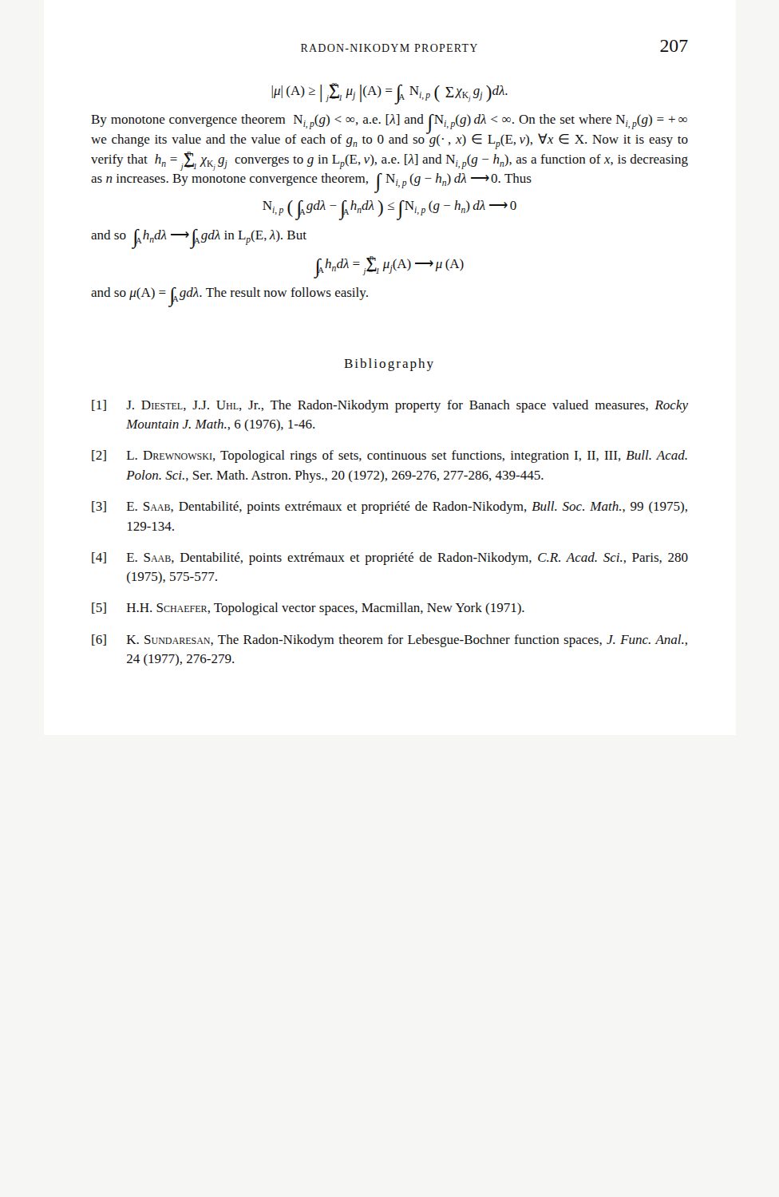Radon-Nikodym property 207
|μ| (A) ≥ | Σ∞j = 1 μj |(A) = ∫A Ni, p ( ΣχKj gj ) dλ.
By monotone convergence theorem Ni, p(g) < ∞, a.e. [λ] and ∫Ni, p(g) dλ < ∞. On the set where Ni, p(g) = + ∞ we change its value and the value of each of gn to 0 and so g(· , x) ∈ Lp(E, ν), ∀x ∈ X. Now it is easy to verify that hn = Σnj = 1 χKj gj converges to g in Lp(E, ν), a.e. [λ] and Ni, p(g − hn), as a function of x, is decreasing as n increases. By monotone convergence theorem, ∫ Ni, p (g − hn) dλ ⟶ 0. Thus
Ni, p ( ∫Agdλ − ∫Ahndλ ) ≤ ∫Ni, p (g − hn) dλ ⟶ 0
and so ∫Ahndλ ⟶ ∫Agdλ in Lp(E, λ). But
∫Ahndλ = Σnj = 1 μj(A) ⟶ μ (A)
and so μ(A) = ∫Agdλ. The result now follows easily.
Bibliography
[1] J. Diestel, J.J. Uhl, Jr., The Radon-Nikodym property for Banach space valued measures, Rocky Mountain J. Math., 6 (1976), 1-46.
[2] L. Drewnowski, Topological rings of sets, continuous set functions, integration I, II, III, Bull. Acad. Polon. Sci., Ser. Math. Astron. Phys., 20 (1972), 269-276, 277-286, 439-445.
[3] E. Saab, Dentabilité, points extrémaux et propriété de Radon-Nikodym, Bull. Soc. Math., 99 (1975), 129-134.
[4] E. Saab, Dentabilité, points extrémaux et propriété de Radon-Nikodym, C.R. Acad. Sci., Paris, 280 (1975), 575-577.
[5] H.H. Schaefer, Topological vector spaces, Macmillan, New York (1971).
[6] K. Sundaresan, The Radon-Nikodym theorem for Lebesgue-Bochner function spaces, J. Func. Anal., 24 (1977), 276-279.